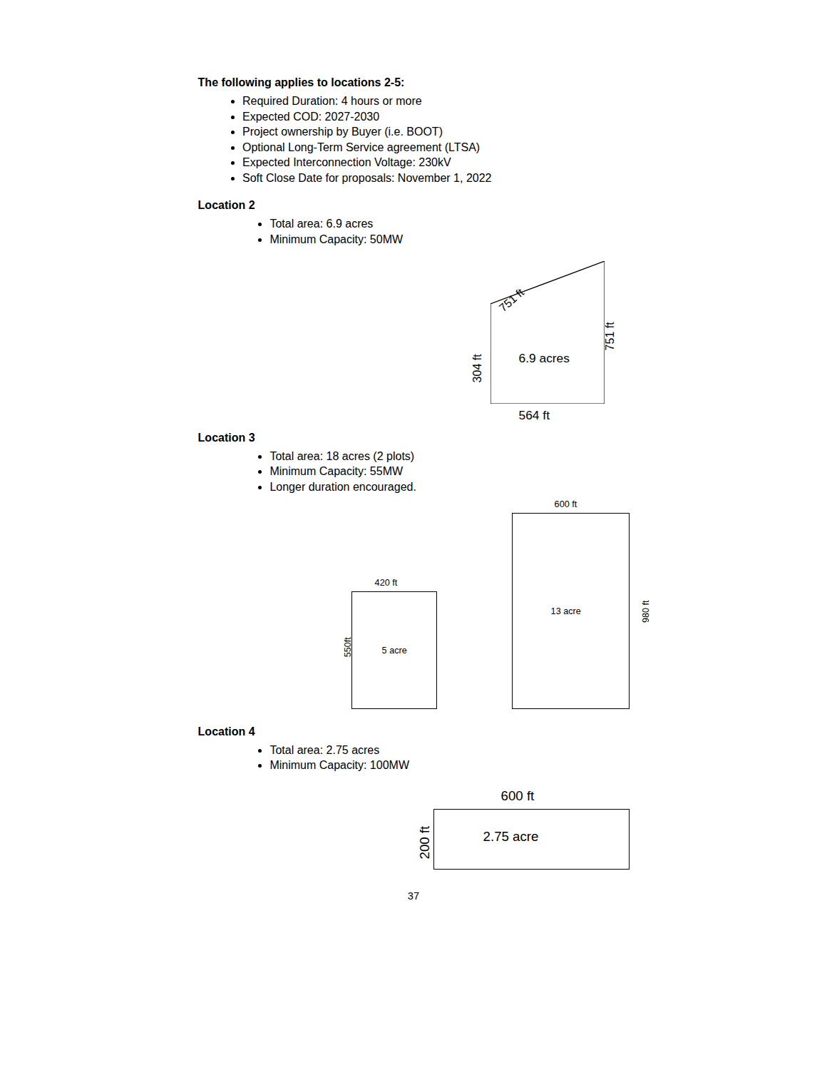The following applies to locations 2-5:
Required Duration: 4 hours or more
Expected COD: 2027-2030
Project ownership by Buyer (i.e. BOOT)
Optional Long-Term Service agreement (LTSA)
Expected Interconnection Voltage: 230kV
Soft Close Date for proposals: November 1, 2022
Location 2
Total area: 6.9 acres
Minimum Capacity: 50MW
751 ft 751 ft 304 ft 6.9 acres 564 ft
Location 3
Total area: 18 acres (2 plots)
Minimum Capacity: 55MW
Longer duration encouraged.
420 ft 550ft 5 acre 600 ft 980 ft 13 acre
Location 4
Total area: 2.75 acres
Minimum Capacity: 100MW
600 ft 200 ft 2.75 acre
37